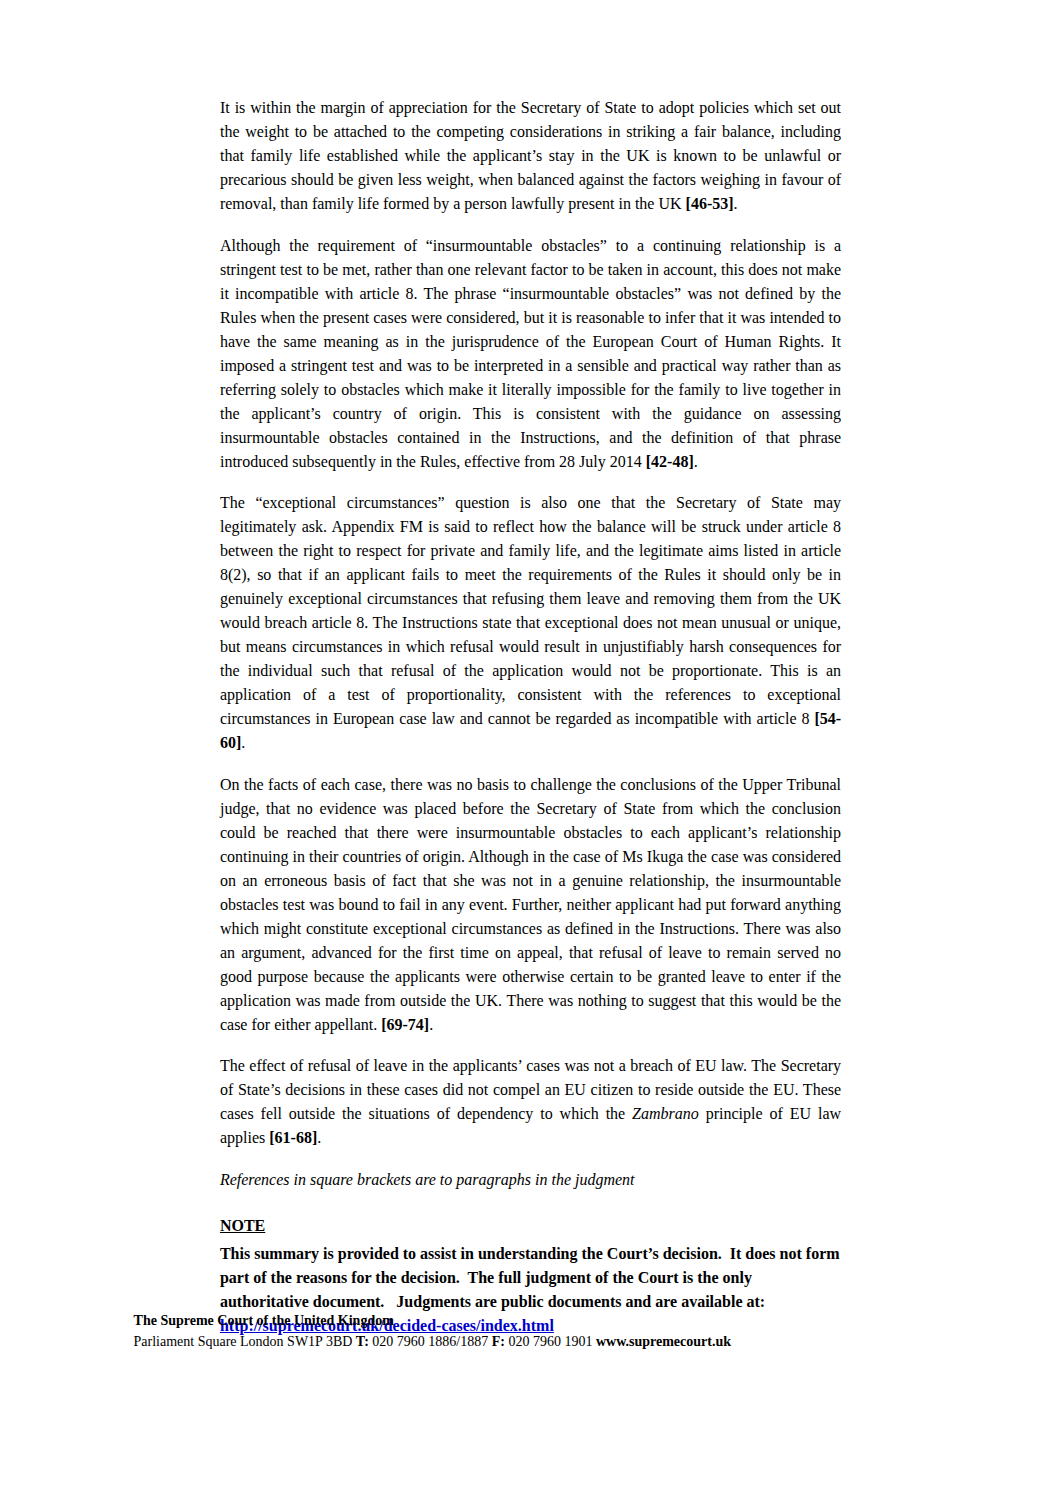It is within the margin of appreciation for the Secretary of State to adopt policies which set out the weight to be attached to the competing considerations in striking a fair balance, including that family life established while the applicant’s stay in the UK is known to be unlawful or precarious should be given less weight, when balanced against the factors weighing in favour of removal, than family life formed by a person lawfully present in the UK [46-53].
Although the requirement of “insurmountable obstacles” to a continuing relationship is a stringent test to be met, rather than one relevant factor to be taken in account, this does not make it incompatible with article 8. The phrase “insurmountable obstacles” was not defined by the Rules when the present cases were considered, but it is reasonable to infer that it was intended to have the same meaning as in the jurisprudence of the European Court of Human Rights. It imposed a stringent test and was to be interpreted in a sensible and practical way rather than as referring solely to obstacles which make it literally impossible for the family to live together in the applicant’s country of origin. This is consistent with the guidance on assessing insurmountable obstacles contained in the Instructions, and the definition of that phrase introduced subsequently in the Rules, effective from 28 July 2014 [42-48].
The “exceptional circumstances” question is also one that the Secretary of State may legitimately ask. Appendix FM is said to reflect how the balance will be struck under article 8 between the right to respect for private and family life, and the legitimate aims listed in article 8(2), so that if an applicant fails to meet the requirements of the Rules it should only be in genuinely exceptional circumstances that refusing them leave and removing them from the UK would breach article 8. The Instructions state that exceptional does not mean unusual or unique, but means circumstances in which refusal would result in unjustifiably harsh consequences for the individual such that refusal of the application would not be proportionate. This is an application of a test of proportionality, consistent with the references to exceptional circumstances in European case law and cannot be regarded as incompatible with article 8 [54-60].
On the facts of each case, there was no basis to challenge the conclusions of the Upper Tribunal judge, that no evidence was placed before the Secretary of State from which the conclusion could be reached that there were insurmountable obstacles to each applicant’s relationship continuing in their countries of origin. Although in the case of Ms Ikuga the case was considered on an erroneous basis of fact that she was not in a genuine relationship, the insurmountable obstacles test was bound to fail in any event. Further, neither applicant had put forward anything which might constitute exceptional circumstances as defined in the Instructions. There was also an argument, advanced for the first time on appeal, that refusal of leave to remain served no good purpose because the applicants were otherwise certain to be granted leave to enter if the application was made from outside the UK. There was nothing to suggest that this would be the case for either appellant. [69-74].
The effect of refusal of leave in the applicants’ cases was not a breach of EU law. The Secretary of State’s decisions in these cases did not compel an EU citizen to reside outside the EU. These cases fell outside the situations of dependency to which the Zambrano principle of EU law applies [61-68].
References in square brackets are to paragraphs in the judgment
NOTE
This summary is provided to assist in understanding the Court’s decision. It does not form part of the reasons for the decision. The full judgment of the Court is the only authoritative document. Judgments are public documents and are available at:
http://supremecourt.uk/decided-cases/index.html
The Supreme Court of the United Kingdom
Parliament Square London SW1P 3BD T: 020 7960 1886/1887 F: 020 7960 1901 www.supremecourt.uk